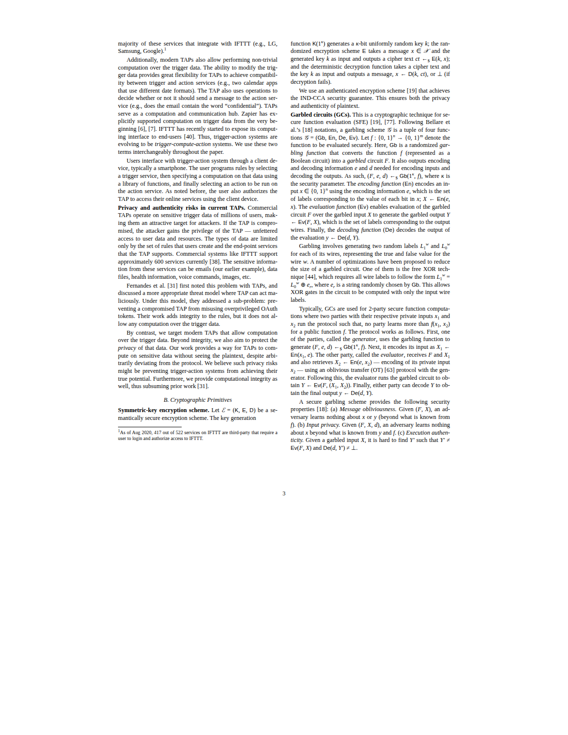majority of these services that integrate with IFTTT (e.g., LG, Samsung, Google).1
Additionally, modern TAPs also allow performing non-trivial computation over the trigger data. The ability to modify the trigger data provides great flexibility for TAPs to achieve compatibility between trigger and action services (e.g., two calendar apps that use different date formats). The TAP also uses operations to decide whether or not it should send a message to the action service (e.g., does the email contain the word “confidential”). TAPs serve as a computation and communication hub. Zapier has explicitly supported computation on trigger data from the very beginning [6], [7]. IFTTT has recently started to expose its computing interface to end-users [40]. Thus, trigger-action systems are evolving to be trigger-compute-action systems. We use these two terms interchangeably throughout the paper.
Users interface with trigger-action system through a client device, typically a smartphone. The user programs rules by selecting a trigger service, then specifying a computation on that data using a library of functions, and finally selecting an action to be run on the action service. As noted before, the user also authorizes the TAP to access their online services using the client device.
Privacy and authenticity risks in current TAPs. Commercial TAPs operate on sensitive trigger data of millions of users, making them an attractive target for attackers. If the TAP is compromised, the attacker gains the privilege of the TAP — unfettered access to user data and resources. The types of data are limited only by the set of rules that users create and the end-point services that the TAP supports. Commercial systems like IFTTT support approximately 600 services currently [38]. The sensitive information from these services can be emails (our earlier example), data files, health information, voice commands, images, etc.
Fernandes et al. [31] first noted this problem with TAPs, and discussed a more appropriate threat model where TAP can act maliciously. Under this model, they addressed a sub-problem: preventing a compromised TAP from misusing overprivileged OAuth tokens. Their work adds integrity to the rules, but it does not allow any computation over the trigger data.
By contrast, we target modern TAPs that allow computation over the trigger data. Beyond integrity, we also aim to protect the privacy of that data. Our work provides a way for TAPs to compute on sensitive data without seeing the plaintext, despite arbitrarily deviating from the protocol. We believe such privacy risks might be preventing trigger-action systems from achieving their true potential. Furthermore, we provide computational integrity as well, thus subsuming prior work [31].
B. Cryptographic Primitives
Symmetric-key encryption scheme. Let ℰ = (K, E, D) be a semantically secure encryption scheme. The key generation
1As of Aug 2020, 417 out of 522 services on IFTTT are third-party that require a user to login and authorize access to IFTTT.
function K(1κ) generates a κ-bit uniformly random key k; the randomized encryption scheme E takes a message x ∈ 𝒳 and the generated key k as input and outputs a cipher text ct ←$ E(k, x); and the deterministic decryption function takes a cipher text and the key k as input and outputs a message, x ← D(k, ct), or ⊥ (if decryption fails).
We use an authenticated encryption scheme [19] that achieves the IND-CCA security guarantee. This ensures both the privacy and authenticity of plaintext.
Garbled circuits (GCs). This is a cryptographic technique for secure function evaluation (SFE) [19], [77]. Following Bellare et al.’s [18] notations, a garbling scheme 𝒢 is a tuple of four functions 𝒢 = (Gb, En, De, Ev). Let f : {0, 1}n → {0, 1}m denote the function to be evaluated securely. Here, Gb is a randomized garbling function that converts the function f (represented as a Boolean circuit) into a garbled circuit F. It also outputs encoding and decoding information e and d needed for encoding inputs and decoding the outputs. As such, (F, e, d) ←$ Gb(1κ, f), where κ is the security parameter. The encoding function (En) encodes an input x ∈ {0, 1}n using the encoding information e, which is the set of labels corresponding to the value of each bit in x; X ← En(e, x). The evaluation function (Ev) enables evaluation of the garbled circuit F over the garbled input X to generate the garbled output Y ← Ev(F, X), which is the set of labels corresponding to the output wires. Finally, the decoding function (De) decodes the output of the evaluation y ← De(d, Y).
Garbling involves generating two random labels L1w and L0w for each of its wires, representing the true and false value for the wire w. A number of optimizations have been proposed to reduce the size of a garbled circuit. One of them is the free XOR technique [44], which requires all wire labels to follow the form L1w = L0w ⊕ er, where er is a string randomly chosen by Gb. This allows XOR gates in the circuit to be computed with only the input wire labels.
Typically, GCs are used for 2-party secure function computations where two parties with their respective private inputs x1 and x2 run the protocol such that, no party learns more than f(x1, x2) for a public function f. The protocol works as follows. First, one of the parties, called the generator, uses the garbling function to generate (F, e, d) ←$ Gb(1κ, f). Next, it encodes its input as X1 ← En(x1, e). The other party, called the evaluator, receives F and X1 and also retrieves X2 ← En(e, x2) — encoding of its private input x2 — using an oblivious transfer (OT) [63] protocol with the generator. Following this, the evaluator runs the garbled circuit to obtain Y ← Ev(F, (X1, X2)). Finally, either party can decode Y to obtain the final output y ← De(d, Y).
A secure garbling scheme provides the following security properties [18]: (a) Message obliviousness. Given (F, X), an adversary learns nothing about x or y (beyond what is known from f). (b) Input privacy. Given (F, X, d), an adversary learns nothing about x beyond what is known from y and f. (c) Execution authenticity. Given a garbled input X, it is hard to find Y′ such that Y′ ≠ Ev(F, X) and De(d, Y′) ≠ ⊥.
3